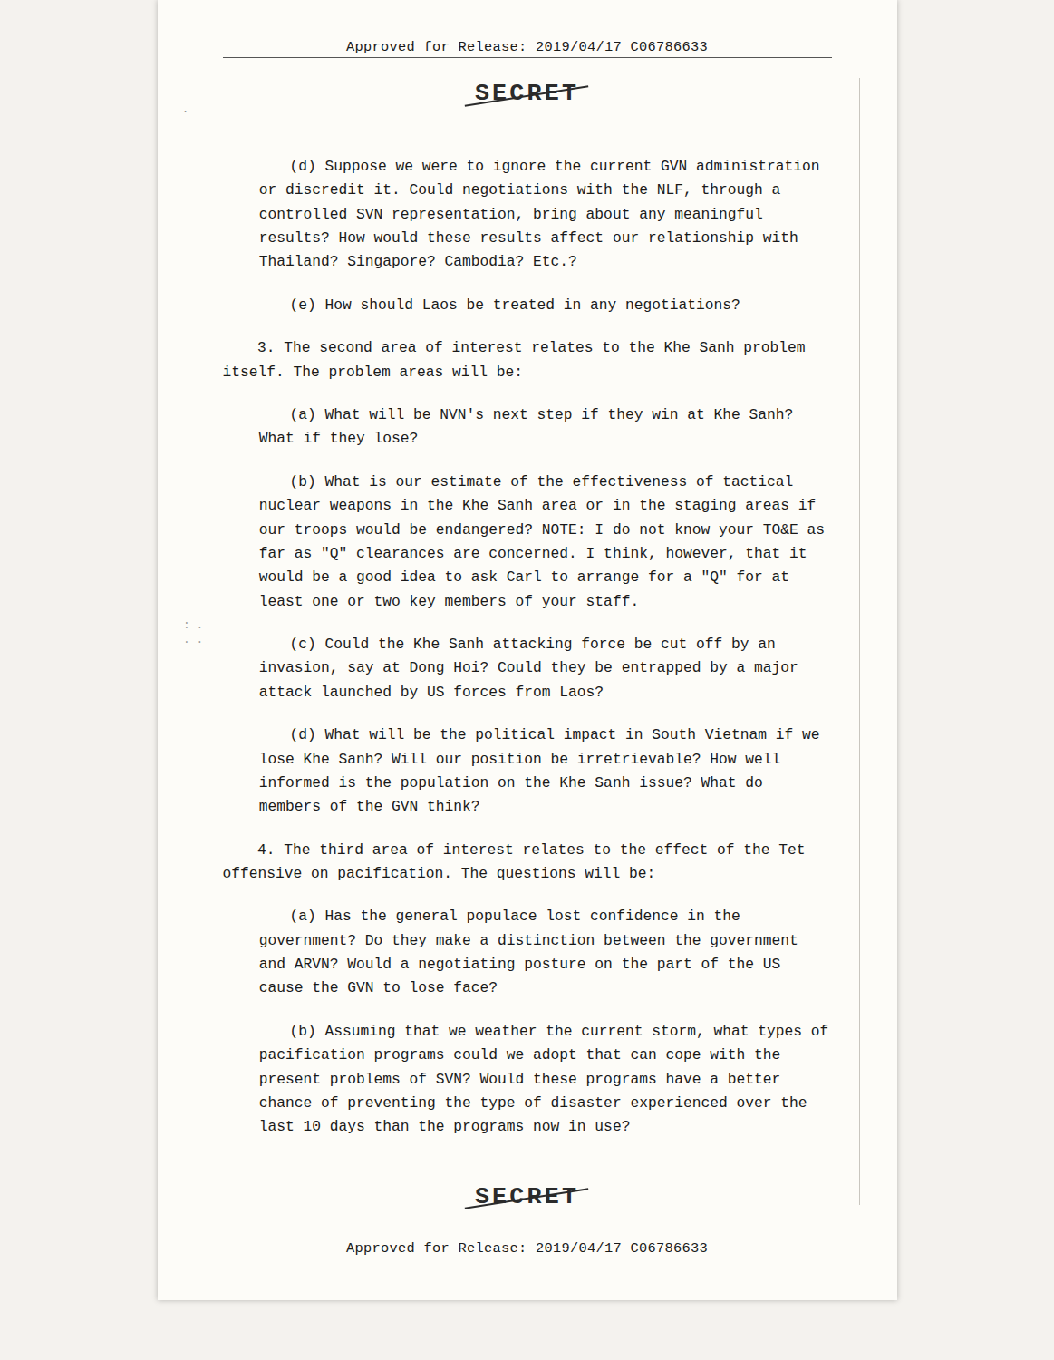Approved for Release: 2019/04/17 C06786633
.
: .
. .
SECRET
(d) Suppose we were to ignore the current GVN administration or discredit it. Could negotiations with the NLF, through a controlled SVN representation, bring about any meaningful results? How would these results affect our relationship with Thailand? Singapore? Cambodia? Etc.?
(e) How should Laos be treated in any negotiations?
3. The second area of interest relates to the Khe Sanh problem itself. The problem areas will be:
(a) What will be NVN's next step if they win at Khe Sanh? What if they lose?
(b) What is our estimate of the effectiveness of tactical nuclear weapons in the Khe Sanh area or in the staging areas if our troops would be endangered? NOTE: I do not know your TO&E as far as "Q" clearances are concerned. I think, however, that it would be a good idea to ask Carl to arrange for a "Q" for at least one or two key members of your staff.
(c) Could the Khe Sanh attacking force be cut off by an invasion, say at Dong Hoi? Could they be entrapped by a major attack launched by US forces from Laos?
(d) What will be the political impact in South Vietnam if we lose Khe Sanh? Will our position be irretrievable? How well informed is the population on the Khe Sanh issue? What do members of the GVN think?
4. The third area of interest relates to the effect of the Tet offensive on pacification. The questions will be:
(a) Has the general populace lost confidence in the government? Do they make a distinction between the government and ARVN? Would a negotiating posture on the part of the US cause the GVN to lose face?
(b) Assuming that we weather the current storm, what types of pacification programs could we adopt that can cope with the present problems of SVN? Would these programs have a better chance of preventing the type of disaster experienced over the last 10 days than the programs now in use?
SECRET
Approved for Release: 2019/04/17 C06786633